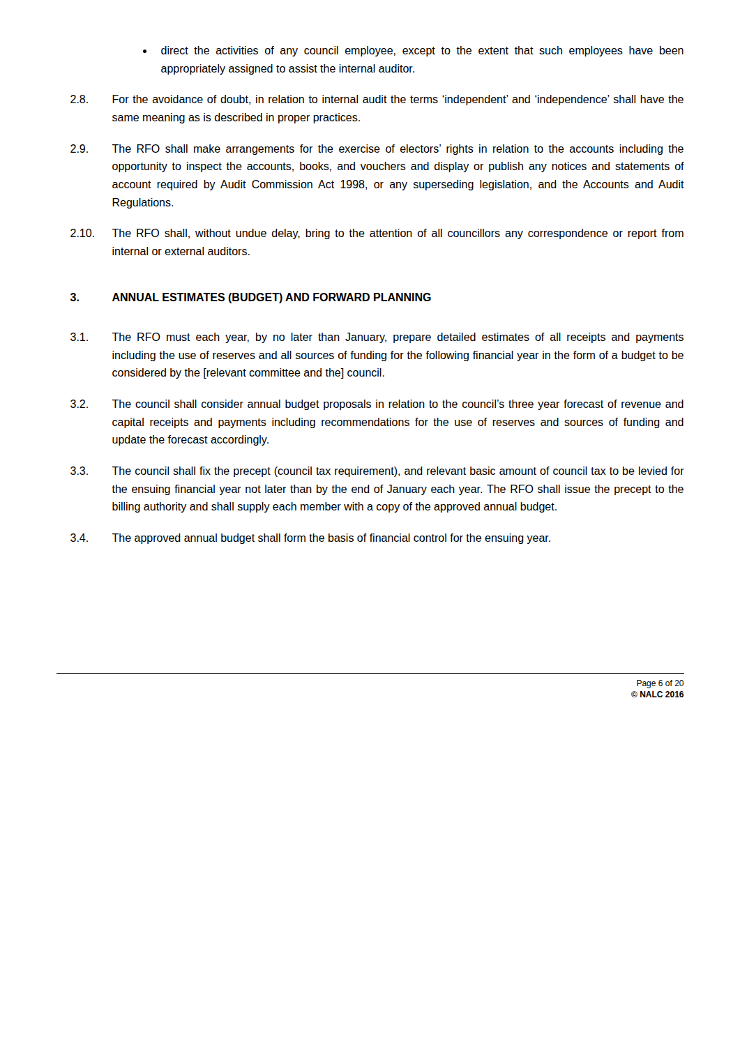direct the activities of any council employee, except to the extent that such employees have been appropriately assigned to assist the internal auditor.
2.8.
For the avoidance of doubt, in relation to internal audit the terms ‘independent’ and ‘independence’ shall have the same meaning as is described in proper practices.
2.9.
The RFO shall make arrangements for the exercise of electors’ rights in relation to the accounts including the opportunity to inspect the accounts, books, and vouchers and display or publish any notices and statements of account required by Audit Commission Act 1998, or any superseding legislation, and the Accounts and Audit Regulations.
2.10.
The RFO shall, without undue delay, bring to the attention of all councillors any correspondence or report from internal or external auditors.
3. ANNUAL ESTIMATES (BUDGET) AND FORWARD PLANNING
3.1.
The RFO must each year, by no later than January, prepare detailed estimates of all receipts and payments including the use of reserves and all sources of funding for the following financial year in the form of a budget to be considered by the [relevant committee and the] council.
3.2.
The council shall consider annual budget proposals in relation to the council’s three year forecast of revenue and capital receipts and payments including recommendations for the use of reserves and sources of funding and update the forecast accordingly.
3.3.
The council shall fix the precept (council tax requirement), and relevant basic amount of council tax to be levied for the ensuing financial year not later than by the end of January each year. The RFO shall issue the precept to the billing authority and shall supply each member with a copy of the approved annual budget.
3.4.
The approved annual budget shall form the basis of financial control for the ensuing year.
Page 6 of 20
© NALC 2016